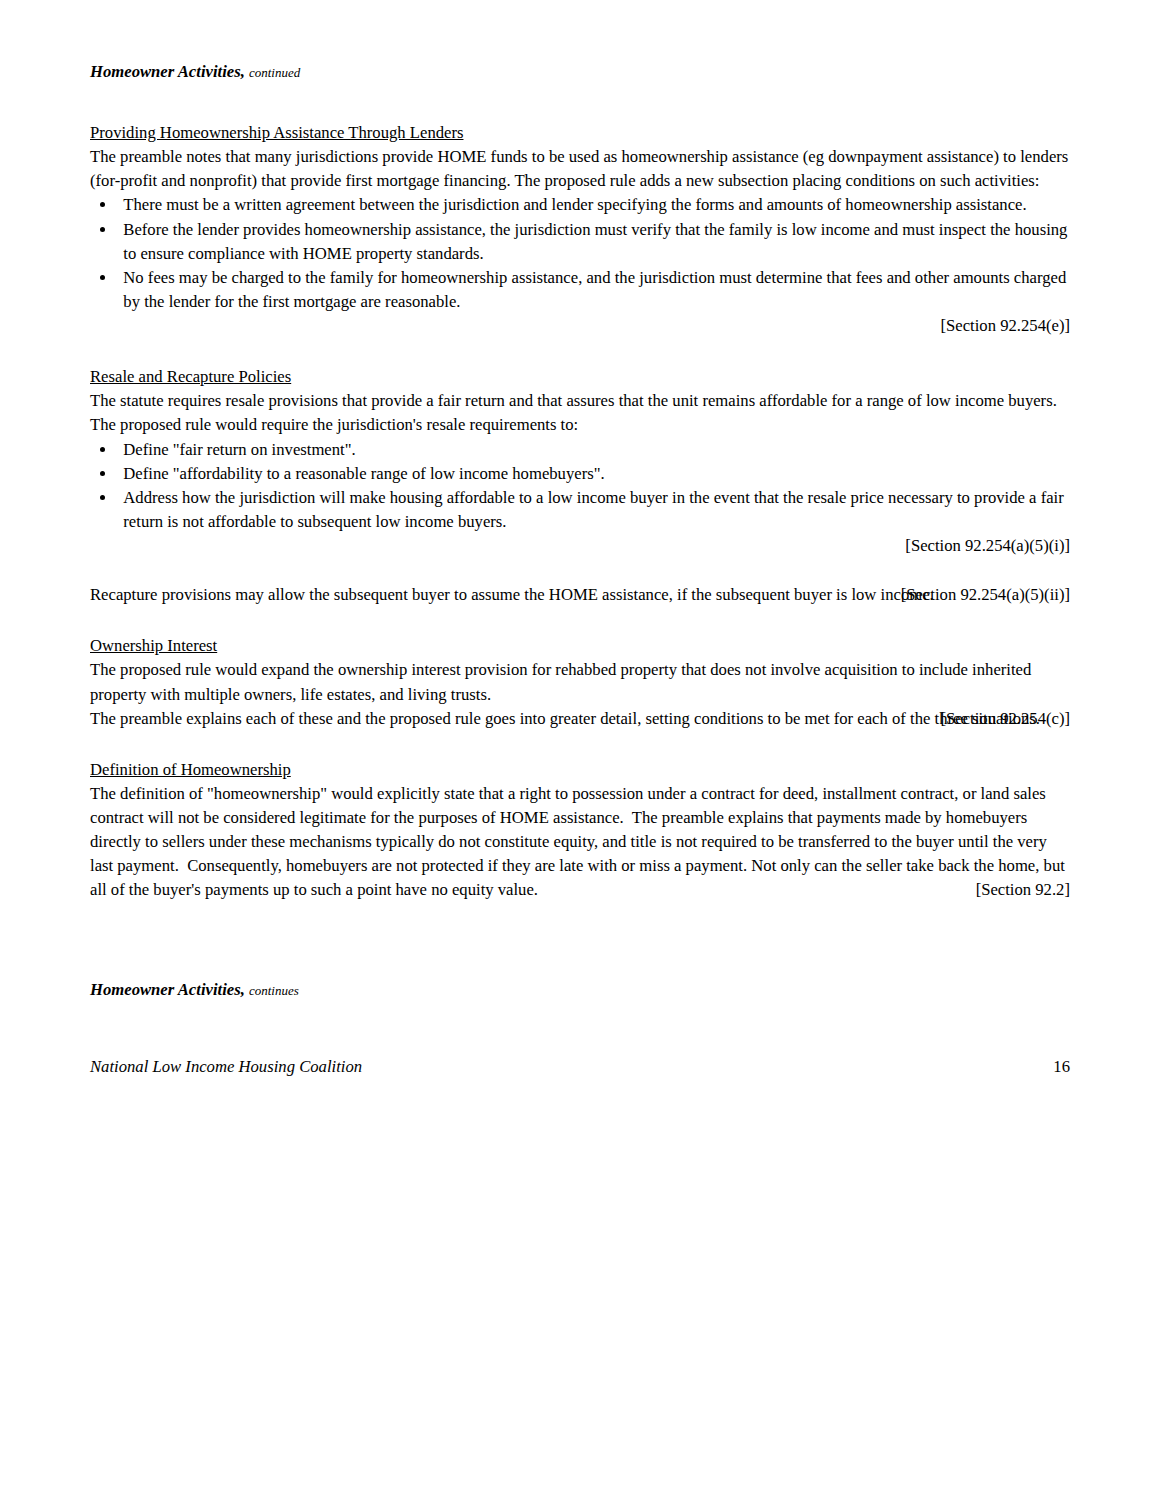Homeowner Activities, continued
Providing Homeownership Assistance Through Lenders
The preamble notes that many jurisdictions provide HOME funds to be used as homeownership assistance (eg downpayment assistance) to lenders (for-profit and nonprofit) that provide first mortgage financing. The proposed rule adds a new subsection placing conditions on such activities:
There must be a written agreement between the jurisdiction and lender specifying the forms and amounts of homeownership assistance.
Before the lender provides homeownership assistance, the jurisdiction must verify that the family is low income and must inspect the housing to ensure compliance with HOME property standards.
No fees may be charged to the family for homeownership assistance, and the jurisdiction must determine that fees and other amounts charged by the lender for the first mortgage are reasonable.
[Section 92.254(e)]
Resale and Recapture Policies
The statute requires resale provisions that provide a fair return and that assures that the unit remains affordable for a range of low income buyers. The proposed rule would require the jurisdiction's resale requirements to:
Define "fair return on investment".
Define "affordability to a reasonable range of low income homebuyers".
Address how the jurisdiction will make housing affordable to a low income buyer in the event that the resale price necessary to provide a fair return is not affordable to subsequent low income buyers.
[Section 92.254(a)(5)(i)]
Recapture provisions may allow the subsequent buyer to assume the HOME assistance, if the subsequent buyer is low income.[Section 92.254(a)(5)(ii)]
Ownership Interest
The proposed rule would expand the ownership interest provision for rehabbed property that does not involve acquisition to include inherited property with multiple owners, life estates, and living trusts.
The preamble explains each of these and the proposed rule goes into greater detail, setting conditions to be met for each of the three situations.[Section 92.254(c)]
Definition of Homeownership
The definition of "homeownership" would explicitly state that a right to possession under a contract for deed, installment contract, or land sales contract will not be considered legitimate for the purposes of HOME assistance. The preamble explains that payments made by homebuyers directly to sellers under these mechanisms typically do not constitute equity, and title is not required to be transferred to the buyer until the very last payment. Consequently, homebuyers are not protected if they are late with or miss a payment. Not only can the seller take back the home, but all of the buyer's payments up to such a point have no equity value.[Section 92.2]
Homeowner Activities, continues
National Low Income Housing Coalition 16